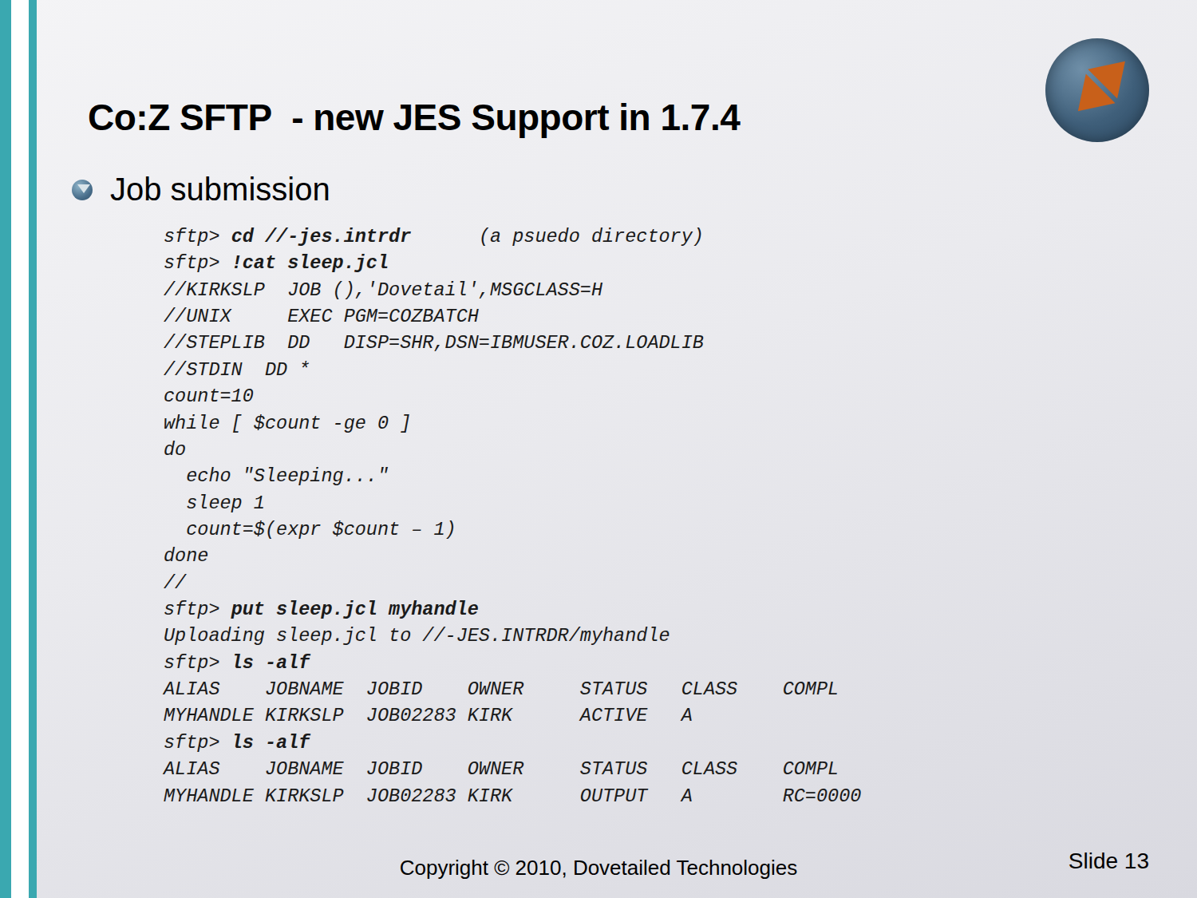Co:Z SFTP - new JES Support in 1.7.4
Job submission
sftp> cd //-jes.intrdr      (a psuedo directory)
sftp> !cat sleep.jcl
//KIRKSLP  JOB (),'Dovetail',MSGCLASS=H
//UNIX     EXEC PGM=COZBATCH
//STEPLIB  DD   DISP=SHR,DSN=IBMUSER.COZ.LOADLIB
//STDIN  DD *
count=10
while [ $count -ge 0 ]
do
  echo "Sleeping..."
  sleep 1
  count=$(expr $count – 1)
done
//
sftp> put sleep.jcl myhandle
Uploading sleep.jcl to //-JES.INTRDR/myhandle
sftp> ls -alf
ALIAS    JOBNAME  JOBID    OWNER     STATUS   CLASS    COMPL
MYHANDLE KIRKSLP  JOB02283 KIRK      ACTIVE   A
sftp> ls -alf
ALIAS    JOBNAME  JOBID    OWNER     STATUS   CLASS    COMPL
MYHANDLE KIRKSLP  JOB02283 KIRK      OUTPUT   A        RC=0000
Copyright © 2010, Dovetailed Technologies
Slide 13